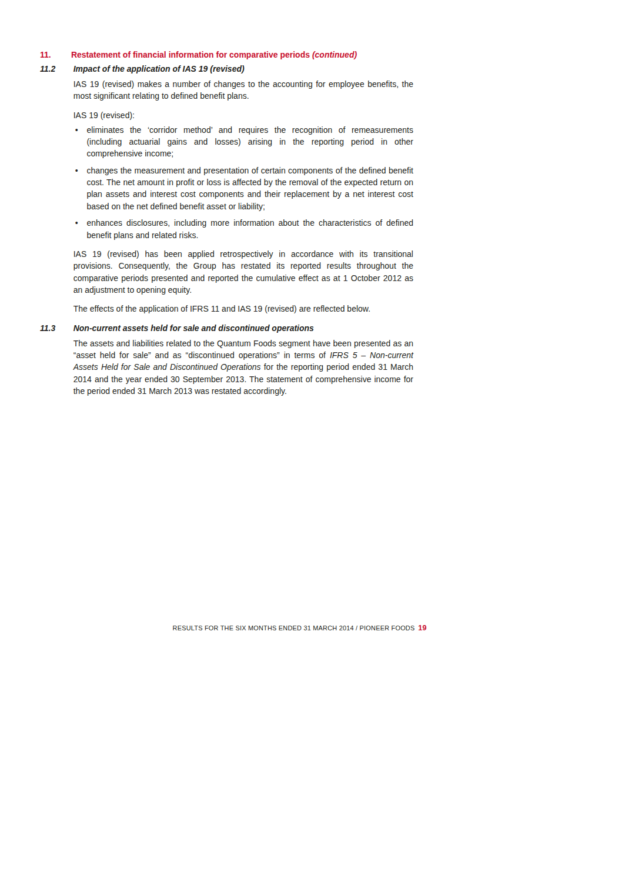11.
Restatement of financial information for comparative periods (continued)
11.2
Impact of the application of IAS 19 (revised)
IAS 19 (revised) makes a number of changes to the accounting for employee benefits, the most significant relating to defined benefit plans.
IAS 19 (revised):
eliminates the ‘corridor method’ and requires the recognition of remeasurements (including actuarial gains and losses) arising in the reporting period in other comprehensive income;
changes the measurement and presentation of certain components of the defined benefit cost. The net amount in profit or loss is affected by the removal of the expected return on plan assets and interest cost components and their replacement by a net interest cost based on the net defined benefit asset or liability;
enhances disclosures, including more information about the characteristics of defined benefit plans and related risks.
IAS 19 (revised) has been applied retrospectively in accordance with its transitional provisions. Consequently, the Group has restated its reported results throughout the comparative periods presented and reported the cumulative effect as at 1 October 2012 as an adjustment to opening equity.
The effects of the application of IFRS 11 and IAS 19 (revised) are reflected below.
11.3
Non-current assets held for sale and discontinued operations
The assets and liabilities related to the Quantum Foods segment have been presented as an “asset held for sale” and as “discontinued operations” in terms of IFRS 5 – Non-current Assets Held for Sale and Discontinued Operations for the reporting period ended 31 March 2014 and the year ended 30 September 2013. The statement of comprehensive income for the period ended 31 March 2013 was restated accordingly.
RESULTS FOR THE SIX MONTHS ENDED 31 MARCH 2014 / PIONEER FOODS19